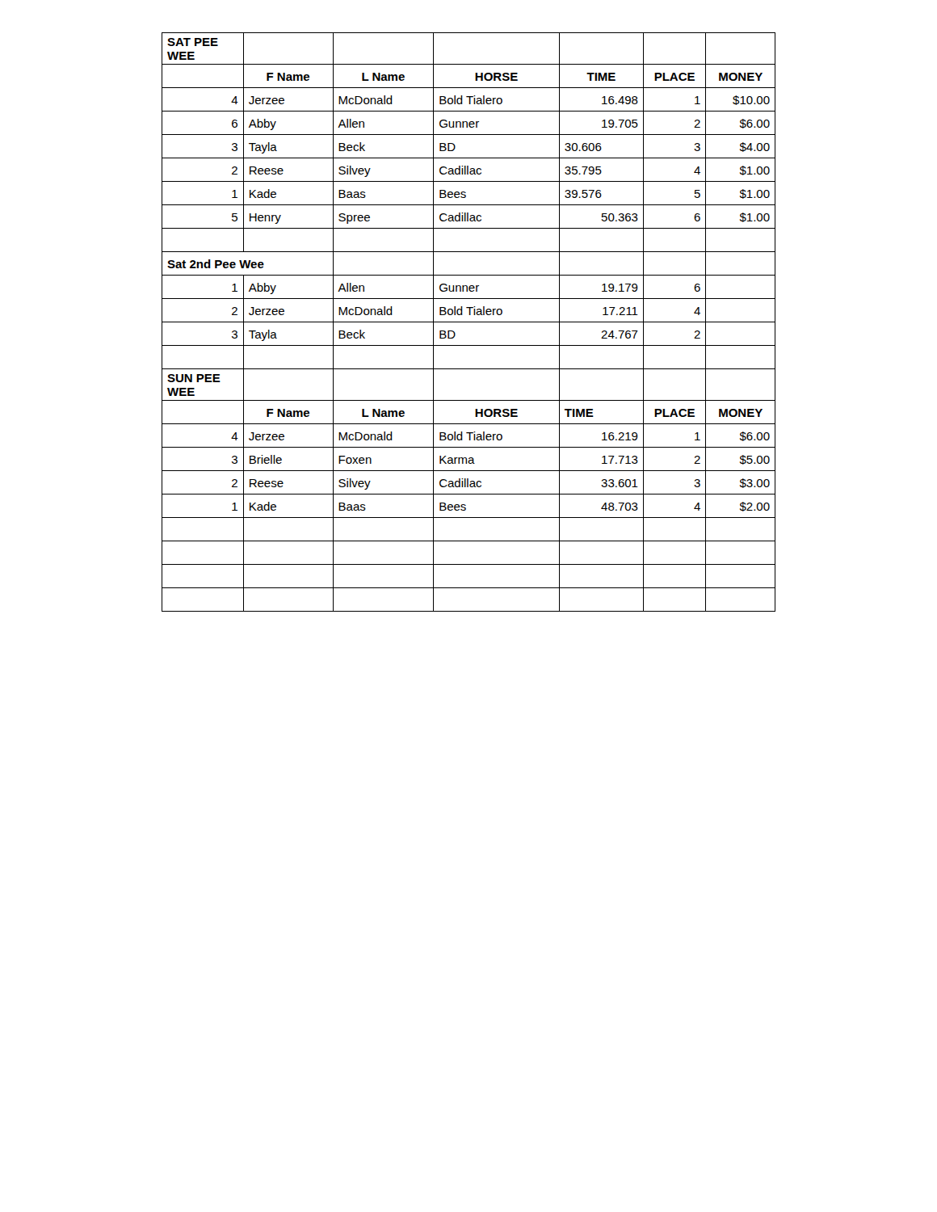| SAT PEE WEE | | | | | | |
| | F Name | L Name | HORSE | TIME | PLACE | MONEY |
| 4 | Jerzee | McDonald | Bold Tialero | 16.498 | 1 | $10.00 |
| 6 | Abby | Allen | Gunner | 19.705 | 2 | $6.00 |
| 3 | Tayla | Beck | BD | 30.606 | 3 | $4.00 |
| 2 | Reese | Silvey | Cadillac | 35.795 | 4 | $1.00 |
| 1 | Kade | Baas | Bees | 39.576 | 5 | $1.00 |
| 5 | Henry | Spree | Cadillac | 50.363 | 6 | $1.00 |
| Sat 2nd Pee Wee | | | | | |
| 1 | Abby | Allen | Gunner | 19.179 | 6 | |
| 2 | Jerzee | McDonald | Bold Tialero | 17.211 | 4 | |
| 3 | Tayla | Beck | BD | 24.767 | 2 | |
| SUN PEE WEE | | | | | | |
| | F Name | L Name | HORSE | TIME | PLACE | MONEY |
| 4 | Jerzee | McDonald | Bold Tialero | 16.219 | 1 | $6.00 |
| 3 | Brielle | Foxen | Karma | 17.713 | 2 | $5.00 |
| 2 | Reese | Silvey | Cadillac | 33.601 | 3 | $3.00 |
| 1 | Kade | Baas | Bees | 48.703 | 4 | $2.00 |